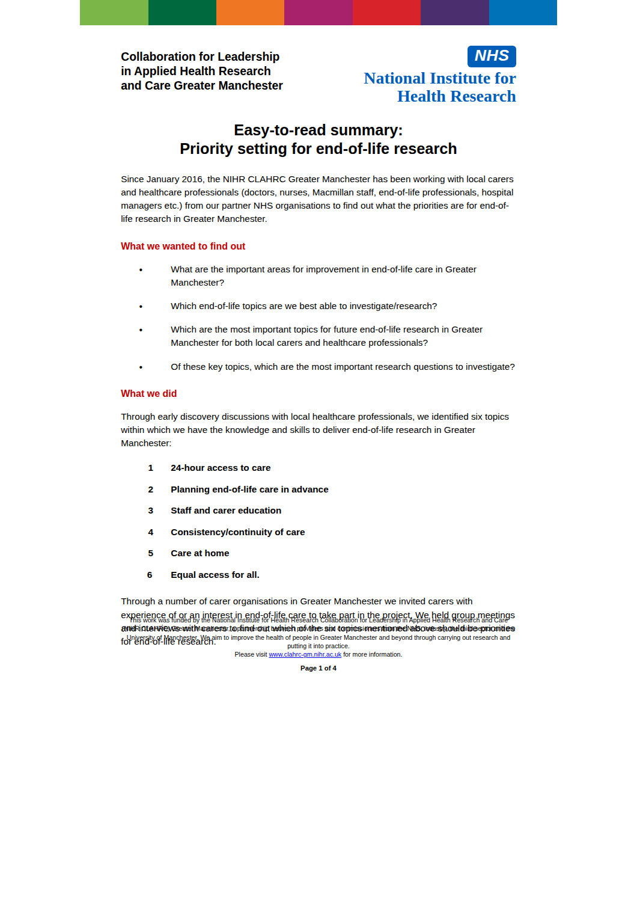Collaboration for Leadership
in Applied Health Research
and Care Greater Manchester
NHS
National Institute for
Health Research
Easy-to-read summary:
Priority setting for end-of-life research
Since January 2016, the NIHR CLAHRC Greater Manchester has been working with local carers and healthcare professionals (doctors, nurses, Macmillan staff, end-of-life professionals, hospital managers etc.) from our partner NHS organisations to find out what the priorities are for end-of-life research in Greater Manchester.
What we wanted to find out
What are the important areas for improvement in end-of-life care in Greater Manchester?
Which end-of-life topics are we best able to investigate/research?
Which are the most important topics for future end-of-life research in Greater Manchester for both local carers and healthcare professionals?
Of these key topics, which are the most important research questions to investigate?
What we did
Through early discovery discussions with local healthcare professionals, we identified six topics within which we have the knowledge and skills to deliver end-of-life research in Greater Manchester:
24-hour access to care
Planning end-of-life care in advance
Staff and carer education
Consistency/continuity of care
Care at home
Equal access for all.
Through a number of carer organisations in Greater Manchester we invited carers with experience of or an interest in end-of-life care to take part in the project. We held group meetings and interviews with carers to find out which of the six topics mentioned above should be priorities for end-of-life research.
This work was funded by the National Institute for Health Research Collaboration for Leadership in Applied Health Research and Care (NIHR CLAHRC) Greater Manchester, a partnership between providers and commissioners from the NHS, industry, the third sector and the University of Manchester. We aim to improve the health of people in Greater Manchester and beyond through carrying out research and putting it into practice.
Please visit www.clahrc-gm.nihr.ac.uk for more information.
Page 1 of 4